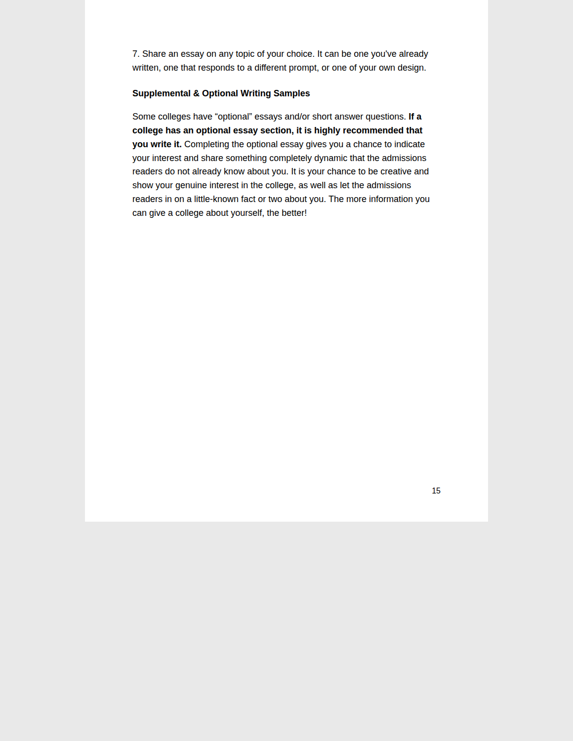7. Share an essay on any topic of your choice. It can be one you've already written, one that responds to a different prompt, or one of your own design.
Supplemental & Optional Writing Samples
Some colleges have “optional” essays and/or short answer questions. If a college has an optional essay section, it is highly recommended that you write it. Completing the optional essay gives you a chance to indicate your interest and share something completely dynamic that the admissions readers do not already know about you. It is your chance to be creative and show your genuine interest in the college, as well as let the admissions readers in on a little-known fact or two about you. The more information you can give a college about yourself, the better!
15